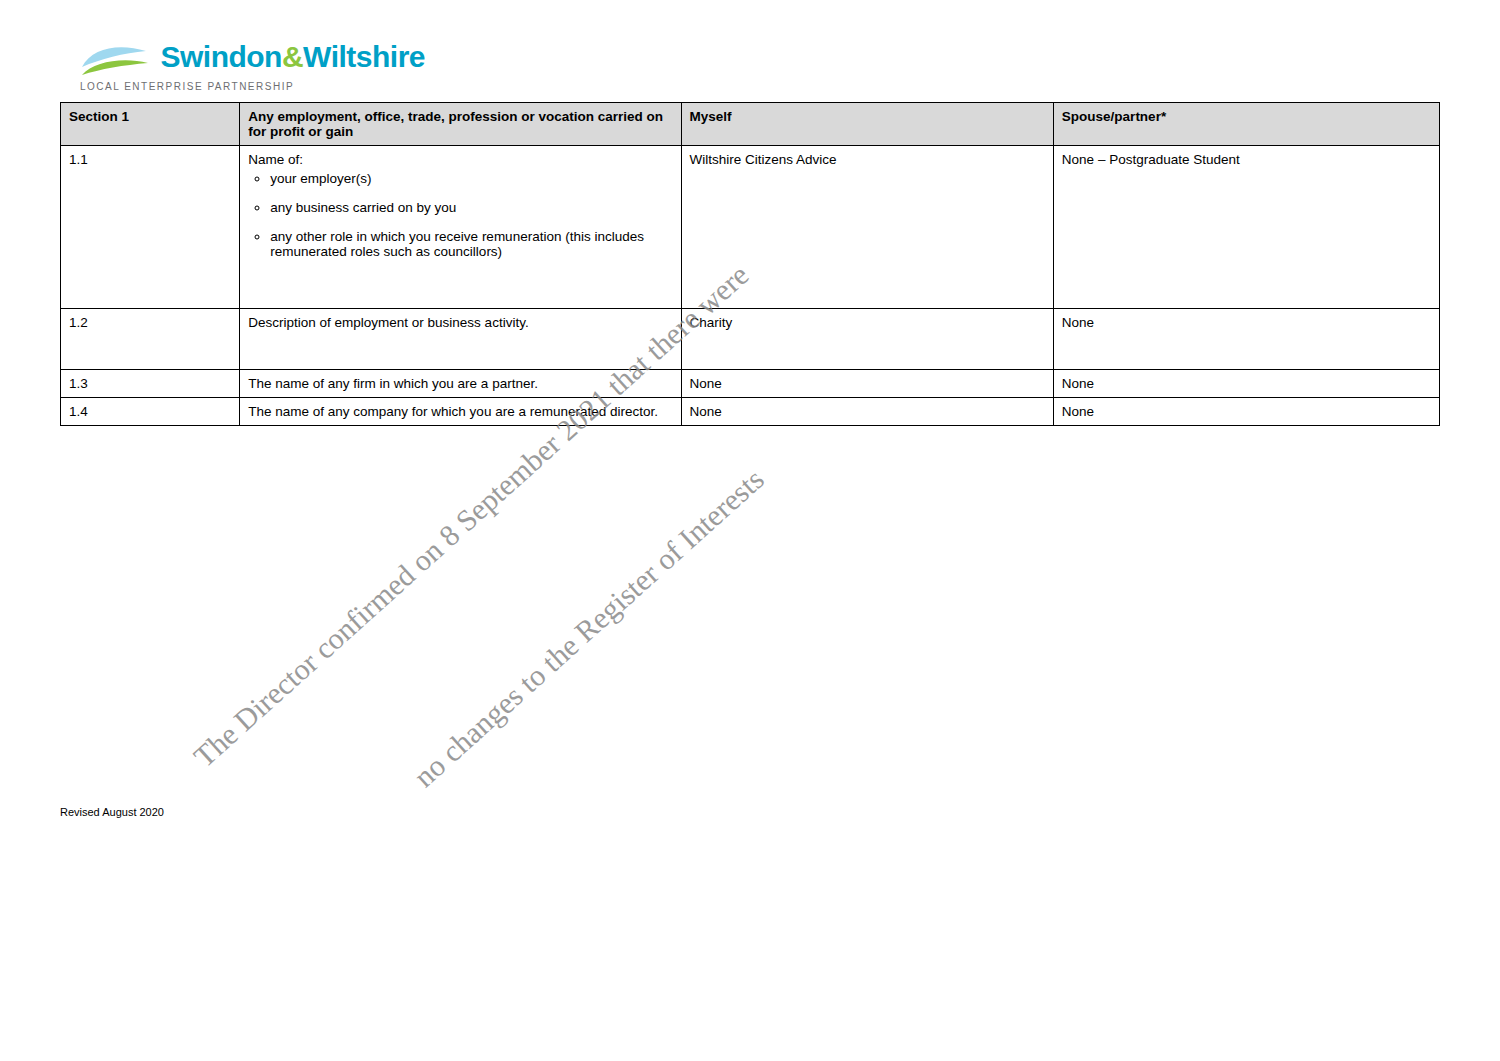Swindon&Wiltshire
LOCAL ENTERPRISE PARTNERSHIP
| Section 1 | Any employment, office, trade, profession or vocation carried on for profit or gain | Myself | Spouse/partner* |
| --- | --- | --- | --- |
| 1.1 | Name of: your employer(s) any business carried on by you any other role in which you receive remuneration (this includes remunerated roles such as councillors) | Wiltshire Citizens Advice | None – Postgraduate Student |
| 1.2 | Description of employment or business activity. | Charity | None |
| 1.3 | The name of any firm in which you are a partner. | None | None |
| 1.4 | The name of any company for which you are a remunerated director. | None | None |
The Director confirmed on 8 September 2021 that there were
no changes to the Register of Interests
Revised August 2020